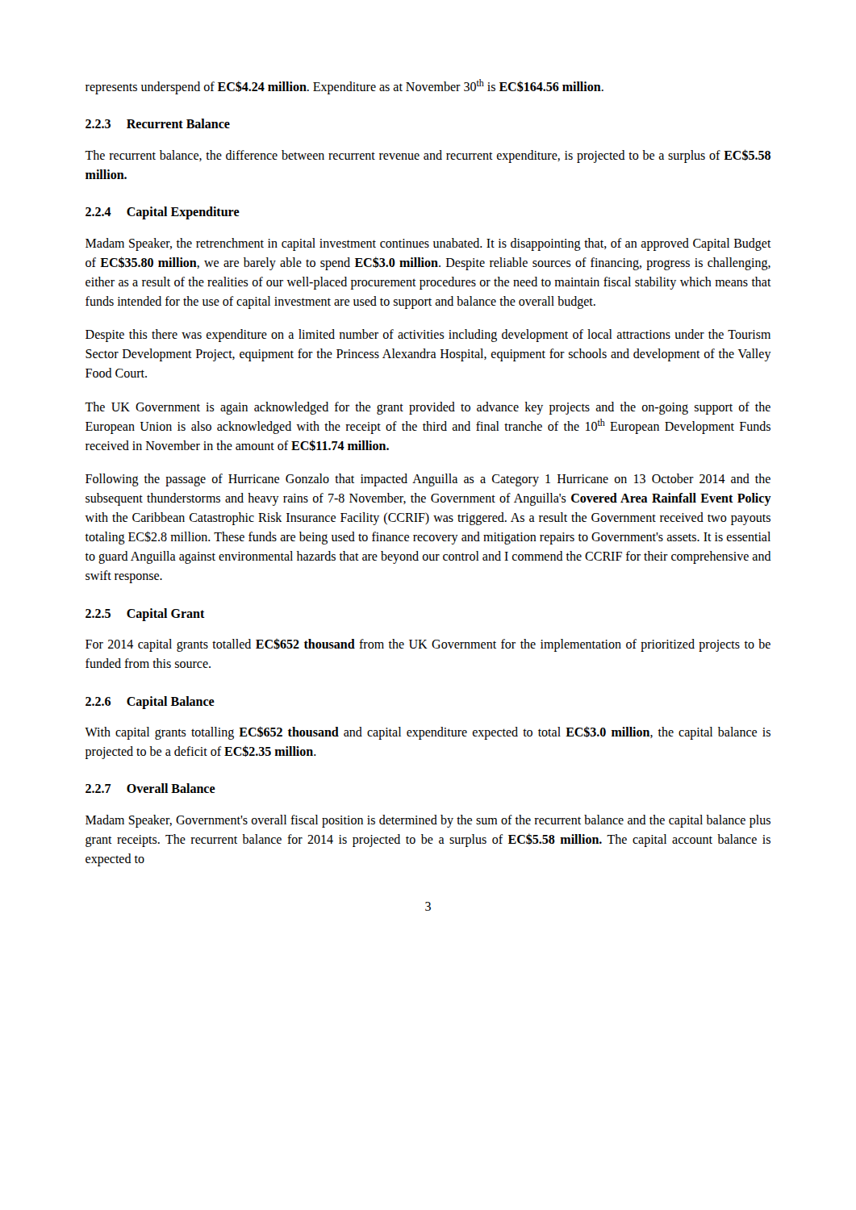represents underspend of EC$4.24 million. Expenditure as at November 30th is EC$164.56 million.
2.2.3 Recurrent Balance
The recurrent balance, the difference between recurrent revenue and recurrent expenditure, is projected to be a surplus of EC$5.58 million.
2.2.4 Capital Expenditure
Madam Speaker, the retrenchment in capital investment continues unabated. It is disappointing that, of an approved Capital Budget of EC$35.80 million, we are barely able to spend EC$3.0 million. Despite reliable sources of financing, progress is challenging, either as a result of the realities of our well-placed procurement procedures or the need to maintain fiscal stability which means that funds intended for the use of capital investment are used to support and balance the overall budget.
Despite this there was expenditure on a limited number of activities including development of local attractions under the Tourism Sector Development Project, equipment for the Princess Alexandra Hospital, equipment for schools and development of the Valley Food Court.
The UK Government is again acknowledged for the grant provided to advance key projects and the on-going support of the European Union is also acknowledged with the receipt of the third and final tranche of the 10th European Development Funds received in November in the amount of EC$11.74 million.
Following the passage of Hurricane Gonzalo that impacted Anguilla as a Category 1 Hurricane on 13 October 2014 and the subsequent thunderstorms and heavy rains of 7-8 November, the Government of Anguilla's Covered Area Rainfall Event Policy with the Caribbean Catastrophic Risk Insurance Facility (CCRIF) was triggered. As a result the Government received two payouts totaling EC$2.8 million. These funds are being used to finance recovery and mitigation repairs to Government's assets. It is essential to guard Anguilla against environmental hazards that are beyond our control and I commend the CCRIF for their comprehensive and swift response.
2.2.5 Capital Grant
For 2014 capital grants totalled EC$652 thousand from the UK Government for the implementation of prioritized projects to be funded from this source.
2.2.6 Capital Balance
With capital grants totalling EC$652 thousand and capital expenditure expected to total EC$3.0 million, the capital balance is projected to be a deficit of EC$2.35 million.
2.2.7 Overall Balance
Madam Speaker, Government's overall fiscal position is determined by the sum of the recurrent balance and the capital balance plus grant receipts. The recurrent balance for 2014 is projected to be a surplus of EC$5.58 million. The capital account balance is expected to
3